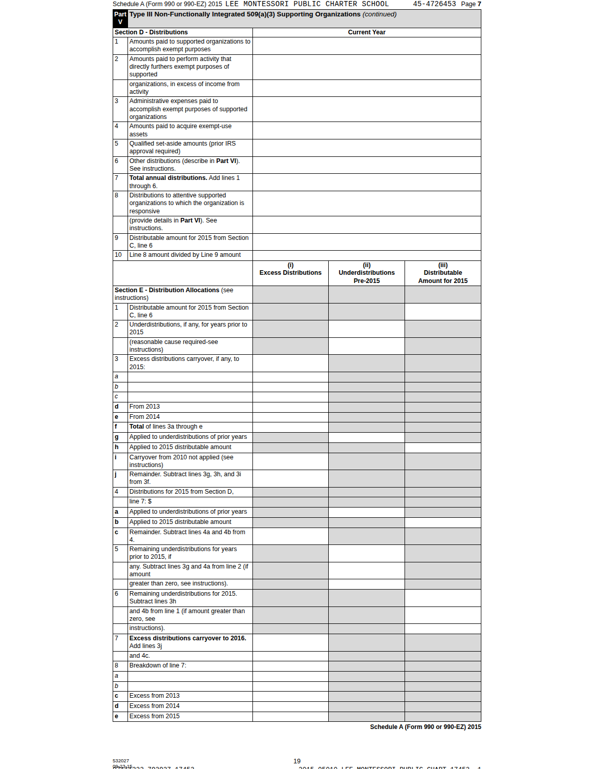Schedule A (Form 990 or 990-EZ) 2015 LEE MONTESSORI PUBLIC CHARTER SCHOOL 45-4726453 Page 7
| Part V | Type III Non-Functionally Integrated 509(a)(3) Supporting Organizations (continued) |
| Section D - Distributions | Current Year |
| 1 | Amounts paid to supported organizations to accomplish exempt purposes | |
| 2 | Amounts paid to perform activity that directly furthers exempt purposes of supported | |
| | organizations, in excess of income from activity | |
| 3 | Administrative expenses paid to accomplish exempt purposes of supported organizations | |
| 4 | Amounts paid to acquire exempt-use assets | |
| 5 | Qualified set-aside amounts (prior IRS approval required) | |
| 6 | Other distributions (describe in Part VI ). See instructions. | |
| 7 | Total annual distributions. Add lines 1 through 6. | |
| 8 | Distributions to attentive supported organizations to which the organization is responsive | |
| | (provide details in Part VI ). See instructions. | |
| 9 | Distributable amount for 2015 from Section C, line 6 | |
| 10 | Line 8 amount divided by Line 9 amount | |
| | (i) Excess Distributions | (ii) Underdistributions Pre-2015 | (iii) Distributable Amount for 2015 |
| Section E - Distribution Allocations (see instructions) | | | |
| 1 | Distributable amount for 2015 from Section C, line 6 | | | |
| 2 | Underdistributions, if any, for years prior to 2015 | | | |
| | (reasonable cause required-see instructions) | | | |
| 3 | Excess distributions carryover, if any, to 2015: | | | |
| a | | | | |
| b | | | | |
| c | | | | |
| d | From 2013 | | | |
| e | From 2014 | | | |
| f | Total of lines 3a through e | | | |
| g | Applied to underdistributions of prior years | | | |
| h | Applied to 2015 distributable amount | | | |
| i | Carryover from 2010 not applied (see instructions) | | | |
| j | Remainder. Subtract lines 3g, 3h, and 3i from 3f. | | | |
| 4 | Distributions for 2015 from Section D, | | | |
| | line 7: $ | | | |
| a | Applied to underdistributions of prior years | | | |
| b | Applied to 2015 distributable amount | | | |
| c | Remainder. Subtract lines 4a and 4b from 4. | | | |
| 5 | Remaining underdistributions for years prior to 2015, if | | | |
| | any. Subtract lines 3g and 4a from line 2 (if amount | | | |
| | greater than zero, see instructions). | | | |
| 6 | Remaining underdistributions for 2015. Subtract lines 3h | | | |
| | and 4b from line 1 (if amount greater than zero, see | | | |
| | instructions). | | | |
| 7 | Excess distributions carryover to 2016. Add lines 3j | | | |
| | and 4c. | | | |
| 8 | Breakdown of line 7: | | | |
| a | | | | |
| b | | | | |
| c | Excess from 2013 | | | |
| d | Excess from 2014 | | | |
| e | Excess from 2015 | | | |
Schedule A (Form 990 or 990-EZ) 2015
532027
09-23-15
19
07111222 793927 17453 2015.05010 LEE MONTESSORI PUBLIC CHART 17453__1